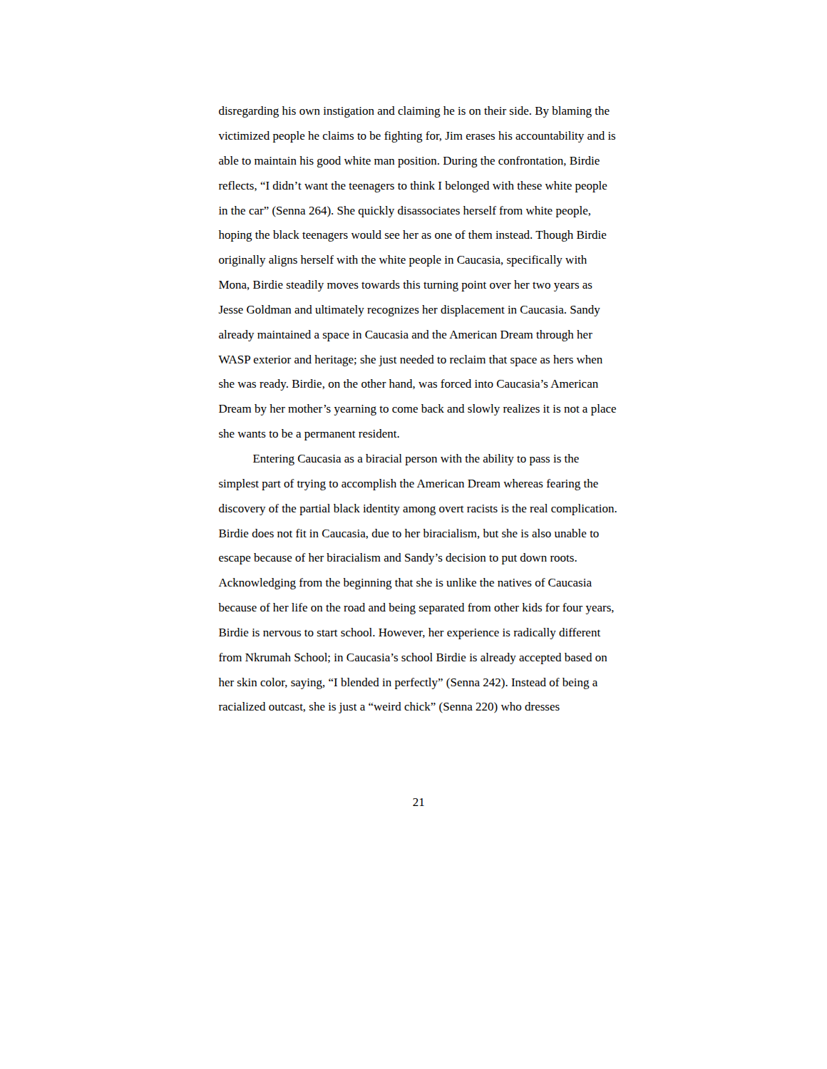disregarding his own instigation and claiming he is on their side. By blaming the victimized people he claims to be fighting for, Jim erases his accountability and is able to maintain his good white man position. During the confrontation, Birdie reflects, “I didn’t want the teenagers to think I belonged with these white people in the car” (Senna 264). She quickly disassociates herself from white people, hoping the black teenagers would see her as one of them instead. Though Birdie originally aligns herself with the white people in Caucasia, specifically with Mona, Birdie steadily moves towards this turning point over her two years as Jesse Goldman and ultimately recognizes her displacement in Caucasia. Sandy already maintained a space in Caucasia and the American Dream through her WASP exterior and heritage; she just needed to reclaim that space as hers when she was ready. Birdie, on the other hand, was forced into Caucasia’s American Dream by her mother’s yearning to come back and slowly realizes it is not a place she wants to be a permanent resident.
Entering Caucasia as a biracial person with the ability to pass is the simplest part of trying to accomplish the American Dream whereas fearing the discovery of the partial black identity among overt racists is the real complication. Birdie does not fit in Caucasia, due to her biracialism, but she is also unable to escape because of her biracialism and Sandy’s decision to put down roots. Acknowledging from the beginning that she is unlike the natives of Caucasia because of her life on the road and being separated from other kids for four years, Birdie is nervous to start school. However, her experience is radically different from Nkrumah School; in Caucasia’s school Birdie is already accepted based on her skin color, saying, “I blended in perfectly” (Senna 242). Instead of being a racialized outcast, she is just a “weird chick” (Senna 220) who dresses
21